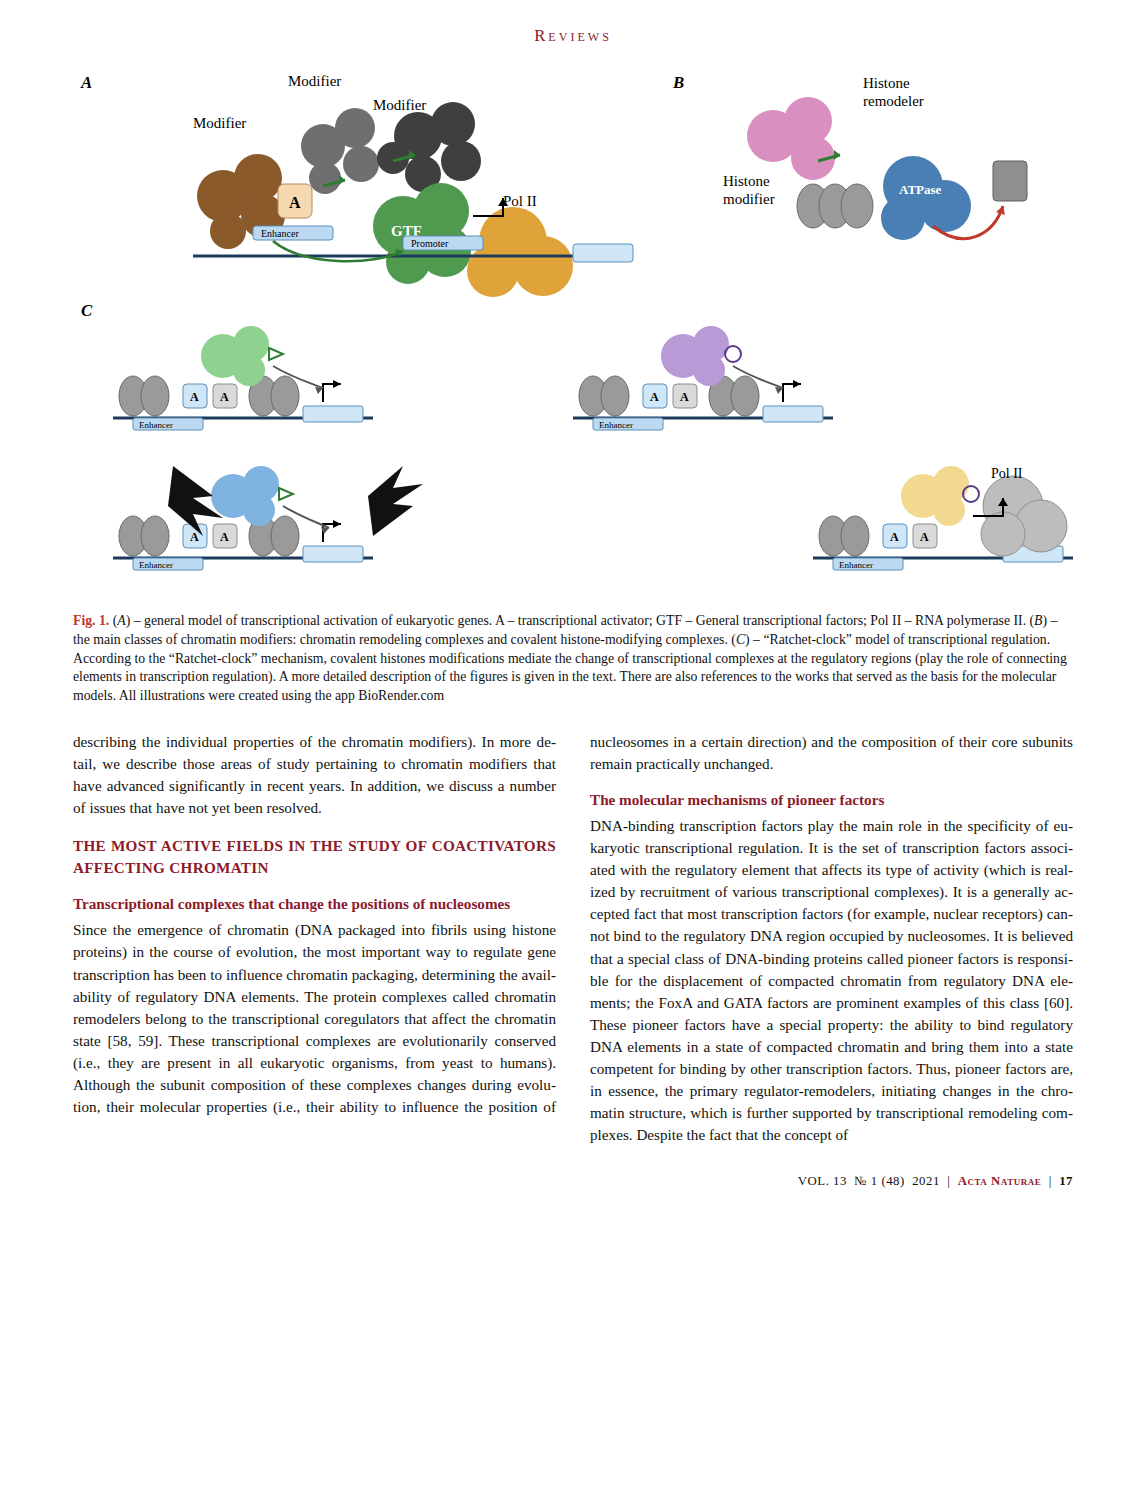Reviews
A Modifier Modifier Modifier A GTF Pol II Enhancer Promoter B Histone remodeler Histone modifier ATPase C A A Enhancer A A Enhancer A A Enhancer A A Enhancer Pol II
Fig. 1. (A) – general model of transcriptional activation of eukaryotic genes. A – transcriptional activator; GTF – General transcriptional factors; Pol II – RNA polymerase II. (B) – the main classes of chromatin modifiers: chromatin remodeling complexes and covalent histone-modifying complexes. (C) – “Ratchet-clock” model of transcriptional regulation. According to the “Ratchet-clock” mechanism, covalent histones modifications mediate the change of transcriptional complexes at the regulatory regions (play the role of connecting elements in transcription regulation). A more detailed description of the figures is given in the text. There are also references to the works that served as the basis for the molecular models. All illustrations were created using the app BioRender.com
describing the individual properties of the chromatin modifiers). In more detail, we describe those areas of study pertaining to chromatin modifiers that have advanced significantly in recent years. In addition, we discuss a number of issues that have not yet been resolved.
The most active fields in the study of coactivators affecting chromatin
Transcriptional complexes that change the positions of nucleosomes
Since the emergence of chromatin (DNA packaged into fibrils using histone proteins) in the course of evolution, the most important way to regulate gene transcription has been to influence chromatin packaging, determining the availability of regulatory DNA elements. The protein complexes called chromatin remodelers belong to the transcriptional coregulators that affect the chromatin state [58, 59]. These transcriptional complexes are evolutionarily conserved (i.e., they are present in all eukaryotic organisms, from yeast to humans). Although the subunit composition of these complexes changes during evolution, their molecular properties (i.e., their ability to influence the position of nucleosomes in a certain direction) and the composition of their core subunits remain practically unchanged.
The molecular mechanisms of pioneer factors
DNA-binding transcription factors play the main role in the specificity of eukaryotic transcriptional regulation. It is the set of transcription factors associated with the regulatory element that affects its type of activity (which is realized by recruitment of various transcriptional complexes). It is a generally accepted fact that most transcription factors (for example, nuclear receptors) cannot bind to the regulatory DNA region occupied by nucleosomes. It is believed that a special class of DNA-binding proteins called pioneer factors is responsible for the displacement of compacted chromatin from regulatory DNA elements; the FoxA and GATA factors are prominent examples of this class [60]. These pioneer factors have a special property: the ability to bind regulatory DNA elements in a state of compacted chromatin and bring them into a state competent for binding by other transcription factors. Thus, pioneer factors are, in essence, the primary regulator-remodelers, initiating changes in the chromatin structure, which is further supported by transcriptional remodeling complexes. Despite the fact that the concept of
VOL. 13 № 1 (48) 2021 | Acta Naturae | 17